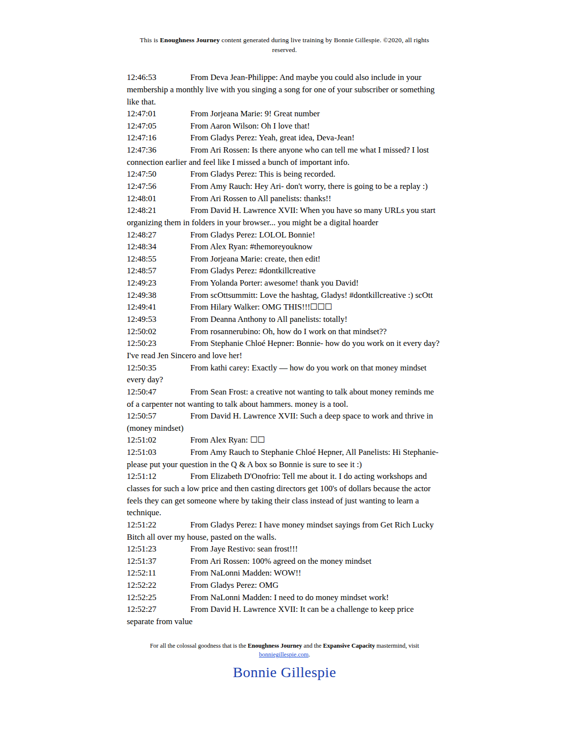This is Enoughness Journey content generated during live training by Bonnie Gillespie. ©2020, all rights reserved.
12:46:53 From Deva Jean-Philippe: And maybe you could also include in your membership a monthly live with you singing a song for one of your subscriber or something like that.
12:47:01 From Jorjeana Marie: 9! Great number
12:47:05 From Aaron Wilson: Oh I love that!
12:47:16 From Gladys Perez: Yeah, great idea, Deva-Jean!
12:47:36 From Ari Rossen: Is there anyone who can tell me what I missed? I lost connection earlier and feel like I missed a bunch of important info.
12:47:50 From Gladys Perez: This is being recorded.
12:47:56 From Amy Rauch: Hey Ari- don't worry, there is going to be a replay :)
12:48:01 From Ari Rossen to All panelists: thanks!!
12:48:21 From David H. Lawrence XVII: When you have so many URLs you start organizing them in folders in your browser... you might be a digital hoarder
12:48:27 From Gladys Perez: LOLOL Bonnie!
12:48:34 From Alex Ryan: #themoreyouknow
12:48:55 From Jorjeana Marie: create, then edit!
12:48:57 From Gladys Perez: #dontkillcreative
12:49:23 From Yolanda Porter: awesome! thank you David!
12:49:38 From scOttsummitt: Love the hashtag, Gladys! #dontkillcreative :) scOtt
12:49:41 From Hilary Walker: OMG THIS!!!☐☐☐
12:49:53 From Deanna Anthony to All panelists: totally!
12:50:02 From rosannerubino: Oh, how do I work on that mindset??
12:50:23 From Stephanie Chloé Hepner: Bonnie- how do you work on it every day? I've read Jen Sincero and love her!
12:50:35 From kathi carey: Exactly — how do you work on that money mindset every day?
12:50:47 From Sean Frost: a creative not wanting to talk about money reminds me of a carpenter not wanting to talk about hammers. money is a tool.
12:50:57 From David H. Lawrence XVII: Such a deep space to work and thrive in (money mindset)
12:51:02 From Alex Ryan: ☐☐
12:51:03 From Amy Rauch to Stephanie Chloé Hepner, All Panelists: Hi Stephanie- please put your question in the Q & A box so Bonnie is sure to see it :)
12:51:12 From Elizabeth D'Onofrio: Tell me about it. I do acting workshops and classes for such a low price and then casting directors get 100's of dollars because the actor feels they can get someone where by taking their class instead of just wanting to learn a technique.
12:51:22 From Gladys Perez: I have money mindset sayings from Get Rich Lucky Bitch all over my house, pasted on the walls.
12:51:23 From Jaye Restivo: sean frost!!!
12:51:37 From Ari Rossen: 100% agreed on the money mindset
12:52:11 From NaLonni Madden: WOW!!
12:52:22 From Gladys Perez: OMG
12:52:25 From NaLonni Madden: I need to do money mindset work!
12:52:27 From David H. Lawrence XVII: It can be a challenge to keep price separate from value
For all the colossal goodness that is the Enoughness Journey and the Expansive Capacity mastermind, visit bonniegillespie.com.
Bonnie Gillespie